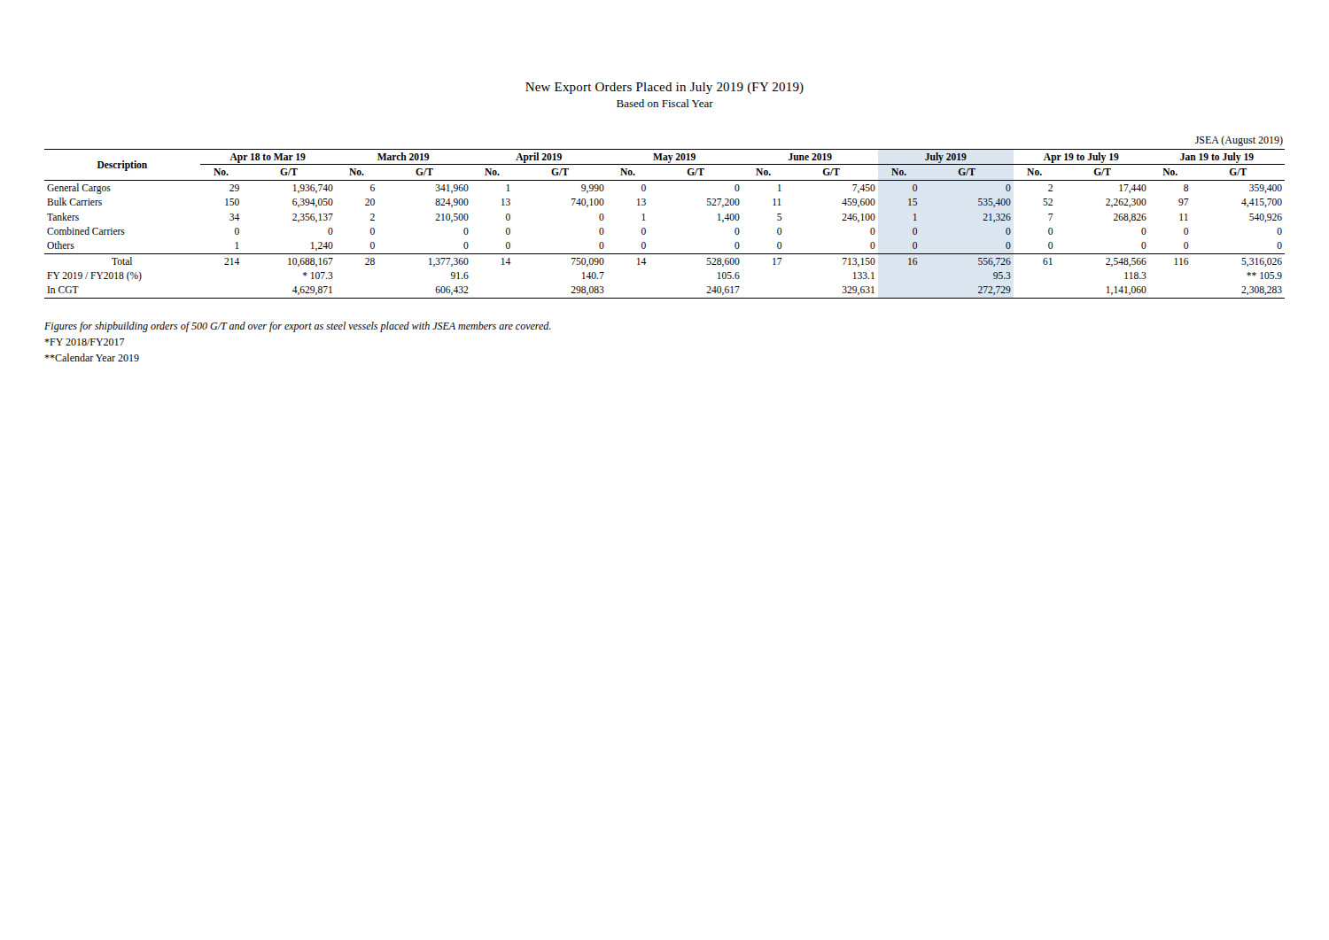New Export Orders Placed in July 2019 (FY 2019)
Based on Fiscal Year
JSEA (August 2019)
| Description | Apr 18 to Mar 19 | March 2019 | April 2019 | May 2019 | June 2019 | July 2019 | Apr 19 to July 19 | Jan 19 to July 19 |
| --- | --- | --- | --- | --- | --- | --- | --- | --- |
| No. | G/T | No. | G/T | No. | G/T | No. | G/T | No. | G/T | No. | G/T | No. | G/T | No. | G/T |
| General Cargos | 29 | 1,936,740 | 6 | 341,960 | 1 | 9,990 | 0 | 0 | 1 | 7,450 | 0 | 0 | 2 | 17,440 | 8 | 359,400 |
| Bulk Carriers | 150 | 6,394,050 | 20 | 824,900 | 13 | 740,100 | 13 | 527,200 | 11 | 459,600 | 15 | 535,400 | 52 | 2,262,300 | 97 | 4,415,700 |
| Tankers | 34 | 2,356,137 | 2 | 210,500 | 0 | 0 | 1 | 1,400 | 5 | 246,100 | 1 | 21,326 | 7 | 268,826 | 11 | 540,926 |
| Combined Carriers | 0 | 0 | 0 | 0 | 0 | 0 | 0 | 0 | 0 | 0 | 0 | 0 | 0 | 0 | 0 | 0 |
| Others | 1 | 1,240 | 0 | 0 | 0 | 0 | 0 | 0 | 0 | 0 | 0 | 0 | 0 | 0 | 0 | 0 |
| Total | 214 | 10,688,167 | 28 | 1,377,360 | 14 | 750,090 | 14 | 528,600 | 17 | 713,150 | 16 | 556,726 | 61 | 2,548,566 | 116 | 5,316,026 |
| FY 2019 / FY2018 (%) | | * 107.3 | | 91.6 | | 140.7 | | 105.6 | | 133.1 | | 95.3 | | 118.3 | | ** 105.9 |
| In CGT | | 4,629,871 | | 606,432 | | 298,083 | | 240,617 | | 329,631 | | 272,729 | | 1,141,060 | | 2,308,283 |
Figures for shipbuilding orders of 500 G/T and over for export as steel vessels placed with JSEA members are covered.
*FY 2018/FY2017
**Calendar Year 2019